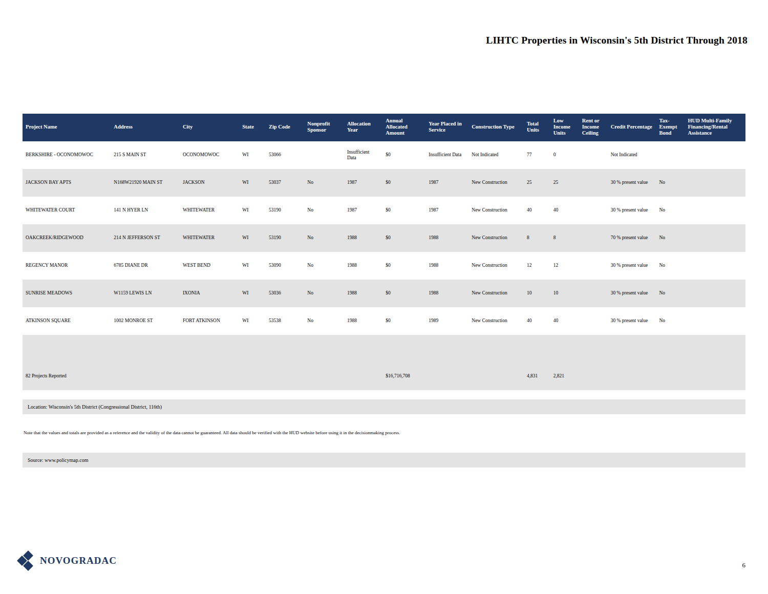LIHTC Properties in Wisconsin's 5th District Through 2018
| Project Name | Address | City | State | Zip Code | Nonprofit Sponsor | Allocation Year | Annual Allocated Amount | Year Placed in Service | Construction Type | Total Units | Low Income Units | Rent or Income Ceiling | Credit Percentage | Tax-Exempt Bond | HUD Multi-Family Financing/Rental Assistance |
| --- | --- | --- | --- | --- | --- | --- | --- | --- | --- | --- | --- | --- | --- | --- | --- |
| BERKSHIRE - OCONOMOWOC | 215 S MAIN ST | OCONOMOWOC | WI | 53066 | | Insufficient Data | $0 | Insufficient Data | Not Indicated | 77 | 0 | | Not Indicated | | |
| JACKSON BAY APTS | N168W21920 MAIN ST | JACKSON | WI | 53037 | No | 1987 | $0 | 1987 | New Construction | 25 | 25 | | 30 % present value | No | |
| WHITEWATER COURT | 141 N HYER LN | WHITEWATER | WI | 53190 | No | 1987 | $0 | 1987 | New Construction | 40 | 40 | | 30 % present value | No | |
| OAKCREEK/RIDGEWOOD | 214 N JEFFERSON ST | WHITEWATER | WI | 53190 | No | 1988 | $0 | 1988 | New Construction | 8 | 8 | | 70 % present value | No | |
| REGENCY MANOR | 6785 DIANE DR | WEST BEND | WI | 53090 | No | 1988 | $0 | 1988 | New Construction | 12 | 12 | | 30 % present value | No | |
| SUNRISE MEADOWS | W1159 LEWIS LN | IXONIA | WI | 53036 | No | 1988 | $0 | 1988 | New Construction | 10 | 10 | | 30 % present value | No | |
| ATKINSON SQUARE | 1002 MONROE ST | FORT ATKINSON | WI | 53538 | No | 1988 | $0 | 1989 | New Construction | 40 | 40 | | 30 % present value | No | |
| 82 Projects Reported | | | | | | | $16,716,708 | | | 4,831 | 2,821 | | | | |
Location: Wisconsin's 5th District (Congressional District, 116th)
Note that the values and totals are provided as a reference and the validity of the data cannot be guaranteed. All data should be verified with the HUD website before using it in the decisionmaking process.
Source: www.policymap.com
NOVOGRADAC
6